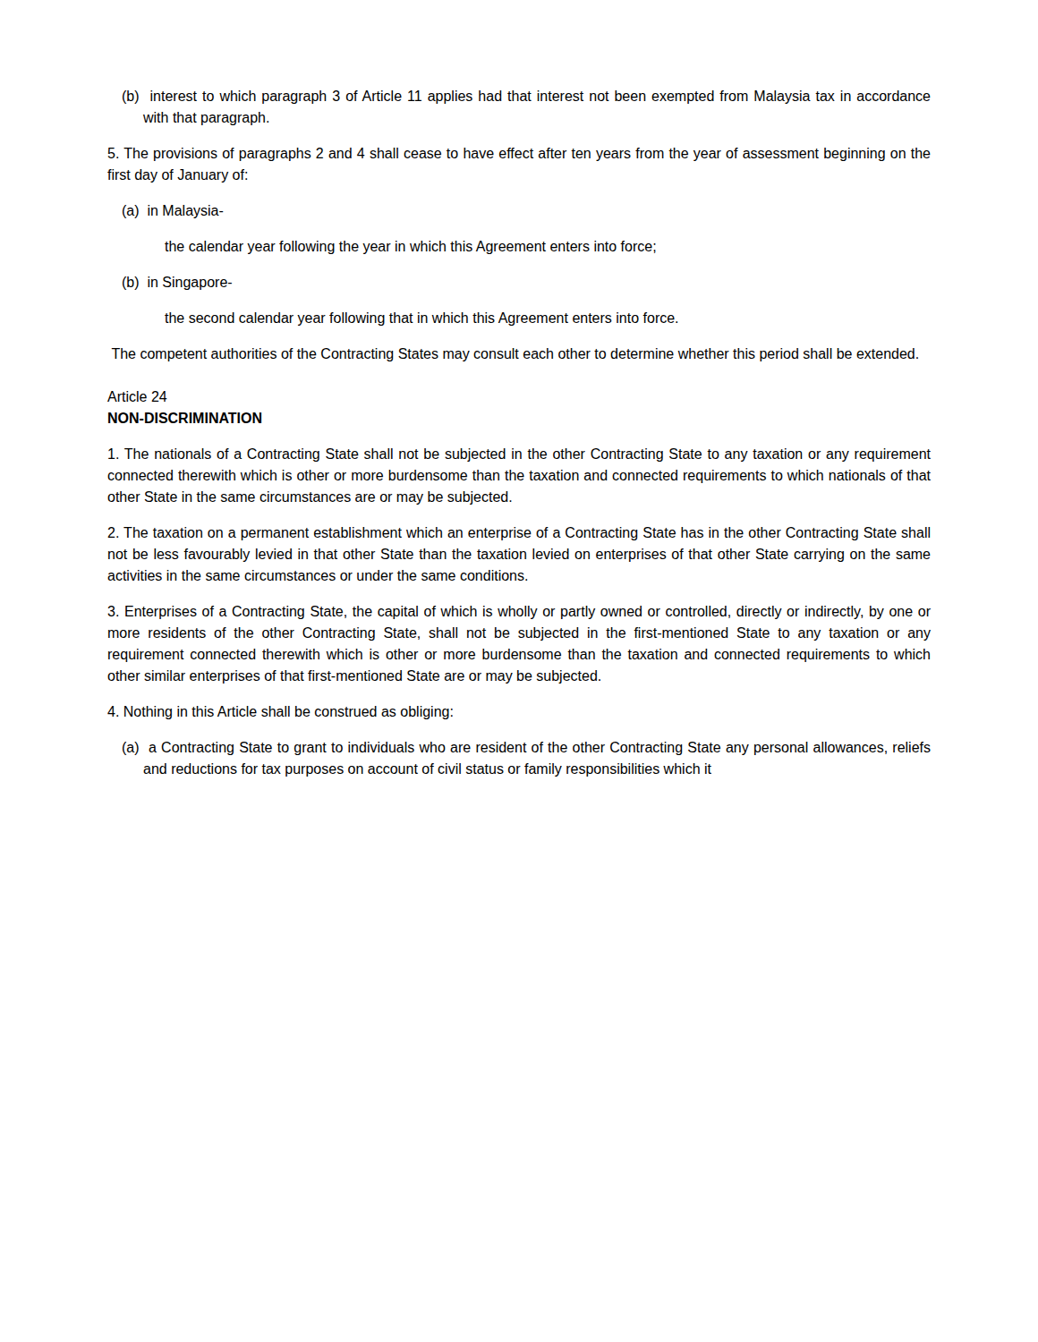(b) interest to which paragraph 3 of Article 11 applies had that interest not been exempted from Malaysia tax in accordance with that paragraph.
5. The provisions of paragraphs 2 and 4 shall cease to have effect after ten years from the year of assessment beginning on the first day of January of:
(a) in Malaysia-
the calendar year following the year in which this Agreement enters into force;
(b) in Singapore-
the second calendar year following that in which this Agreement enters into force.
The competent authorities of the Contracting States may consult each other to determine whether this period shall be extended.
Article 24
NON-DISCRIMINATION
1. The nationals of a Contracting State shall not be subjected in the other Contracting State to any taxation or any requirement connected therewith which is other or more burdensome than the taxation and connected requirements to which nationals of that other State in the same circumstances are or may be subjected.
2. The taxation on a permanent establishment which an enterprise of a Contracting State has in the other Contracting State shall not be less favourably levied in that other State than the taxation levied on enterprises of that other State carrying on the same activities in the same circumstances or under the same conditions.
3. Enterprises of a Contracting State, the capital of which is wholly or partly owned or controlled, directly or indirectly, by one or more residents of the other Contracting State, shall not be subjected in the first-mentioned State to any taxation or any requirement connected therewith which is other or more burdensome than the taxation and connected requirements to which other similar enterprises of that first-mentioned State are or may be subjected.
4. Nothing in this Article shall be construed as obliging:
(a) a Contracting State to grant to individuals who are resident of the other Contracting State any personal allowances, reliefs and reductions for tax purposes on account of civil status or family responsibilities which it